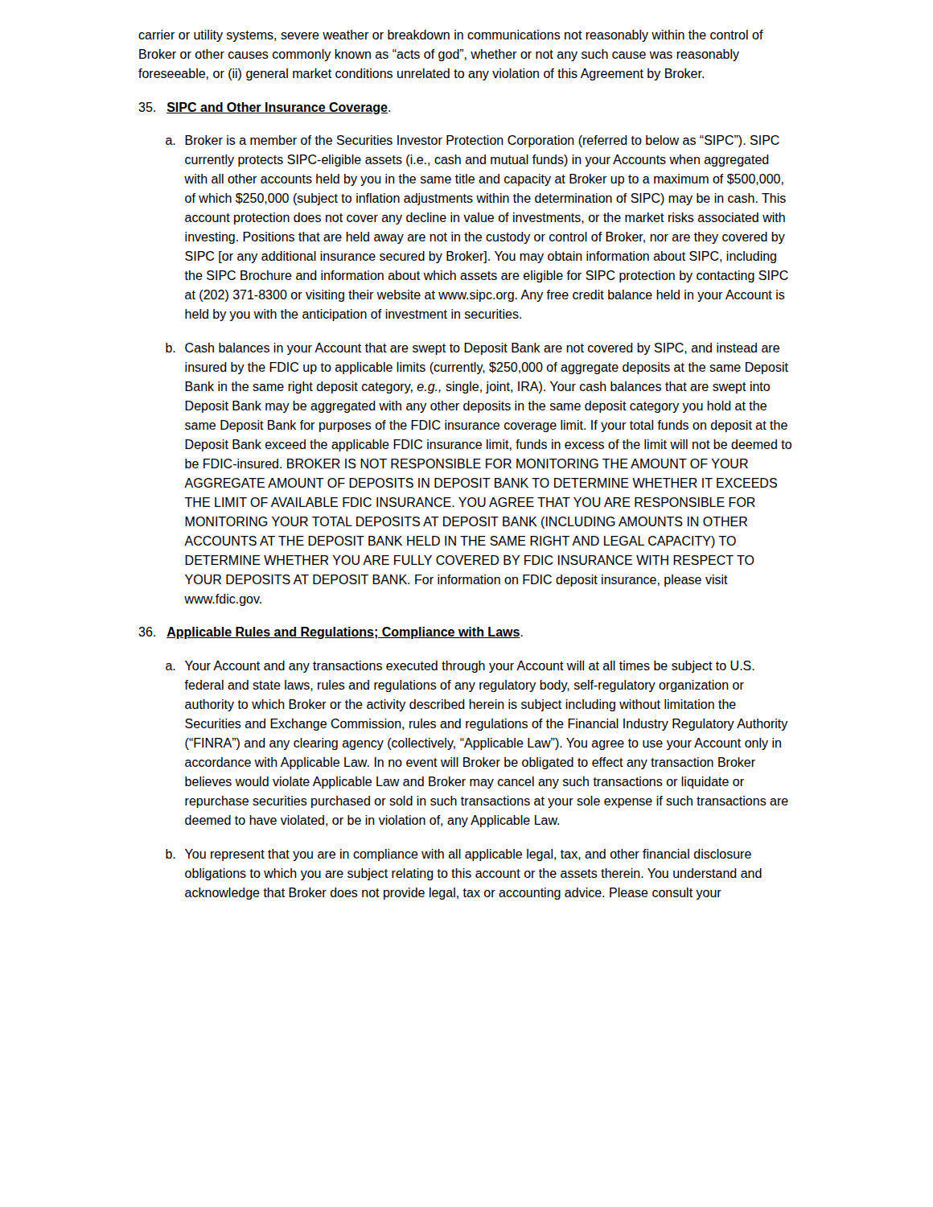carrier or utility systems, severe weather or breakdown in communications not reasonably within the control of Broker or other causes commonly known as “acts of god”, whether or not any such cause was reasonably foreseeable, or (ii) general market conditions unrelated to any violation of this Agreement by Broker.
35. SIPC and Other Insurance Coverage.
Broker is a member of the Securities Investor Protection Corporation (referred to below as “SIPC”). SIPC currently protects SIPC-eligible assets (i.e., cash and mutual funds) in your Accounts when aggregated with all other accounts held by you in the same title and capacity at Broker up to a maximum of $500,000, of which $250,000 (subject to inflation adjustments within the determination of SIPC) may be in cash. This account protection does not cover any decline in value of investments, or the market risks associated with investing. Positions that are held away are not in the custody or control of Broker, nor are they covered by SIPC [or any additional insurance secured by Broker]. You may obtain information about SIPC, including the SIPC Brochure and information about which assets are eligible for SIPC protection by contacting SIPC at (202) 371-8300 or visiting their website at www.sipc.org. Any free credit balance held in your Account is held by you with the anticipation of investment in securities.
Cash balances in your Account that are swept to Deposit Bank are not covered by SIPC, and instead are insured by the FDIC up to applicable limits (currently, $250,000 of aggregate deposits at the same Deposit Bank in the same right deposit category, e.g., single, joint, IRA). Your cash balances that are swept into Deposit Bank may be aggregated with any other deposits in the same deposit category you hold at the same Deposit Bank for purposes of the FDIC insurance coverage limit. If your total funds on deposit at the Deposit Bank exceed the applicable FDIC insurance limit, funds in excess of the limit will not be deemed to be FDIC-insured. BROKER IS NOT RESPONSIBLE FOR MONITORING THE AMOUNT OF YOUR AGGREGATE AMOUNT OF DEPOSITS IN DEPOSIT BANK TO DETERMINE WHETHER IT EXCEEDS THE LIMIT OF AVAILABLE FDIC INSURANCE. YOU AGREE THAT YOU ARE RESPONSIBLE FOR MONITORING YOUR TOTAL DEPOSITS AT DEPOSIT BANK (INCLUDING AMOUNTS IN OTHER ACCOUNTS AT THE DEPOSIT BANK HELD IN THE SAME RIGHT AND LEGAL CAPACITY) TO DETERMINE WHETHER YOU ARE FULLY COVERED BY FDIC INSURANCE WITH RESPECT TO YOUR DEPOSITS AT DEPOSIT BANK. For information on FDIC deposit insurance, please visit www.fdic.gov.
36. Applicable Rules and Regulations; Compliance with Laws.
Your Account and any transactions executed through your Account will at all times be subject to U.S. federal and state laws, rules and regulations of any regulatory body, self-regulatory organization or authority to which Broker or the activity described herein is subject including without limitation the Securities and Exchange Commission, rules and regulations of the Financial Industry Regulatory Authority (“FINRA”) and any clearing agency (collectively, “Applicable Law”). You agree to use your Account only in accordance with Applicable Law. In no event will Broker be obligated to effect any transaction Broker believes would violate Applicable Law and Broker may cancel any such transactions or liquidate or repurchase securities purchased or sold in such transactions at your sole expense if such transactions are deemed to have violated, or be in violation of, any Applicable Law.
You represent that you are in compliance with all applicable legal, tax, and other financial disclosure obligations to which you are subject relating to this account or the assets therein. You understand and acknowledge that Broker does not provide legal, tax or accounting advice. Please consult your